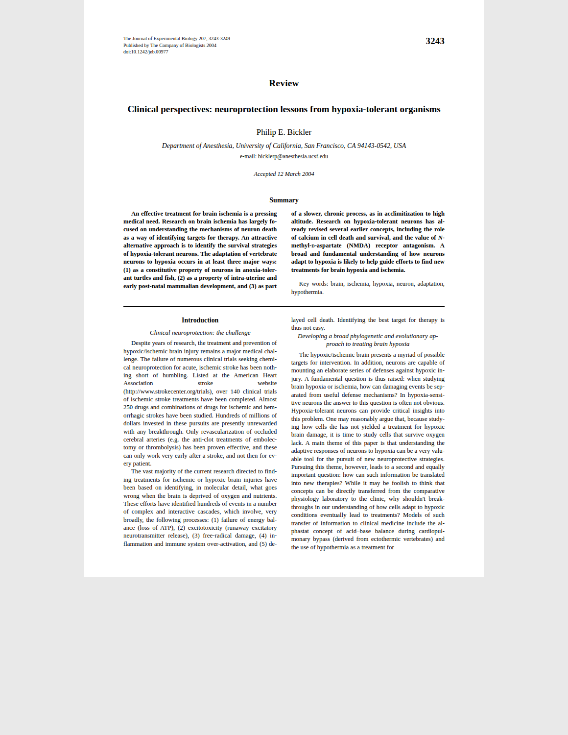The Journal of Experimental Biology 207, 3243-3249
Published by The Company of Biologists 2004
doi:10.1242/jeb.00977
3243
Review
Clinical perspectives: neuroprotection lessons from hypoxia-tolerant organisms
Philip E. Bickler
Department of Anesthesia, University of California, San Francisco, CA 94143-0542, USA
e-mail: bicklerp@anesthesia.ucsf.edu
Accepted 12 March 2004
Summary
An effective treatment for brain ischemia is a pressing medical need. Research on brain ischemia has largely focused on understanding the mechanisms of neuron death as a way of identifying targets for therapy. An attractive alternative approach is to identify the survival strategies of hypoxia-tolerant neurons. The adaptation of vertebrate neurons to hypoxia occurs in at least three major ways: (1) as a constitutive property of neurons in anoxia-tolerant turtles and fish, (2) as a property of intra-uterine and early post-natal mammalian development, and (3) as part of a slower, chronic process, as in acclimitization to high altitude. Research on hypoxia-tolerant neurons has already revised several earlier concepts, including the role of calcium in cell death and survival, and the value of N-methyl-d-aspartate (NMDA) receptor antagonism. A broad and fundamental understanding of how neurons adapt to hypoxia is likely to help guide efforts to find new treatments for brain hypoxia and ischemia.
Key words: brain, ischemia, hypoxia, neuron, adaptation, hypothermia.
Introduction
Clinical neuroprotection: the challenge
Despite years of research, the treatment and prevention of hypoxic/ischemic brain injury remains a major medical challenge. The failure of numerous clinical trials seeking chemical neuroprotection for acute, ischemic stroke has been nothing short of humbling. Listed at the American Heart Association stroke website (http://www.strokecenter.org/trials), over 140 clinical trials of ischemic stroke treatments have been completed. Almost 250 drugs and combinations of drugs for ischemic and hemorrhagic strokes have been studied. Hundreds of millions of dollars invested in these pursuits are presently unrewarded with any breakthrough. Only revascularization of occluded cerebral arteries (e.g. the anti-clot treatments of embolectomy or thrombolysis) has been proven effective, and these can only work very early after a stroke, and not then for every patient.
The vast majority of the current research directed to finding treatments for ischemic or hypoxic brain injuries have been based on identifying, in molecular detail, what goes wrong when the brain is deprived of oxygen and nutrients. These efforts have identified hundreds of events in a number of complex and interactive cascades, which involve, very broadly, the following processes: (1) failure of energy balance (loss of ATP), (2) excitotoxicity (runaway excitatory neurotransmitter release), (3) free-radical damage, (4) inflammation and immune system over-activation, and (5) delayed cell death. Identifying the best target for therapy is thus not easy.
Developing a broad phylogenetic and evolutionary approach to treating brain hypoxia
The hypoxic/ischemic brain presents a myriad of possible targets for intervention. In addition, neurons are capable of mounting an elaborate series of defenses against hypoxic injury. A fundamental question is thus raised: when studying brain hypoxia or ischemia, how can damaging events be separated from useful defense mechanisms? In hypoxia-sensitive neurons the answer to this question is often not obvious. Hypoxia-tolerant neurons can provide critical insights into this problem. One may reasonably argue that, because studying how cells die has not yielded a treatment for hypoxic brain damage, it is time to study cells that survive oxygen lack. A main theme of this paper is that understanding the adaptive responses of neurons to hypoxia can be a very valuable tool for the pursuit of new neuroprotective strategies. Pursuing this theme, however, leads to a second and equally important question: how can such information be translated into new therapies? While it may be foolish to think that concepts can be directly transferred from the comparative physiology laboratory to the clinic, why shouldn't breakthroughs in our understanding of how cells adapt to hypoxic conditions eventually lead to treatments? Models of such transfer of information to clinical medicine include the alphastat concept of acid–base balance during cardiopulmonary bypass (derived from ectothermic vertebrates) and the use of hypothermia as a treatment for